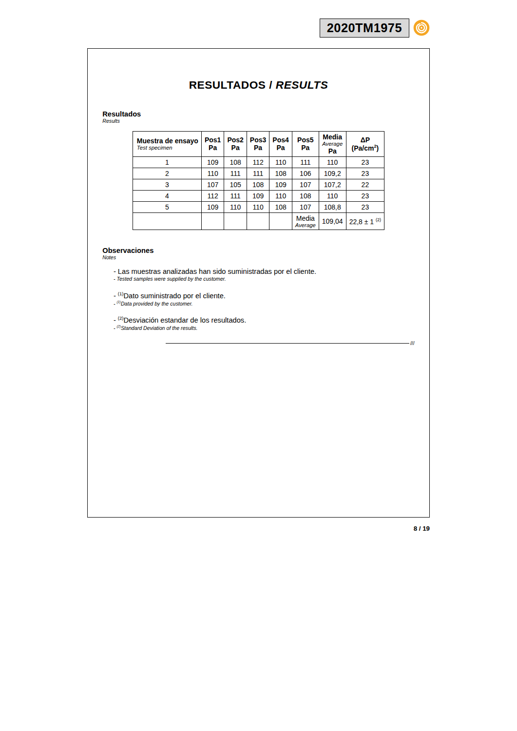2020TM1975
RESULTADOS / RESULTS
Resultados
Results
| Muestra de ensayo Test specimen | Pos1 Pa | Pos2 Pa | Pos3 Pa | Pos4 Pa | Pos5 Pa | Media Average Pa | ΔP (Pa/cm 2 ) |
| --- | --- | --- | --- | --- | --- | --- | --- |
| 1 | 109 | 108 | 112 | 110 | 111 | 110 | 23 |
| 2 | 110 | 111 | 111 | 108 | 106 | 109,2 | 23 |
| 3 | 107 | 105 | 108 | 109 | 107 | 107,2 | 22 |
| 4 | 112 | 111 | 109 | 110 | 108 | 110 | 23 |
| 5 | 109 | 110 | 110 | 108 | 107 | 108,8 | 23 |
| | | | | | Media Average | 109,04 | 22,8 ± 1 (2) |
Observaciones
Notes
- Las muestras analizadas han sido suministradas por el cliente.
- Tested samples were supplied by the customer.
- (1)Dato suministrado por el cliente.
- (1)Data provided by the customer.
- (2)Desviación estandar de los resultados.
- (2)Standard Deviation of the results.
///
8 / 19